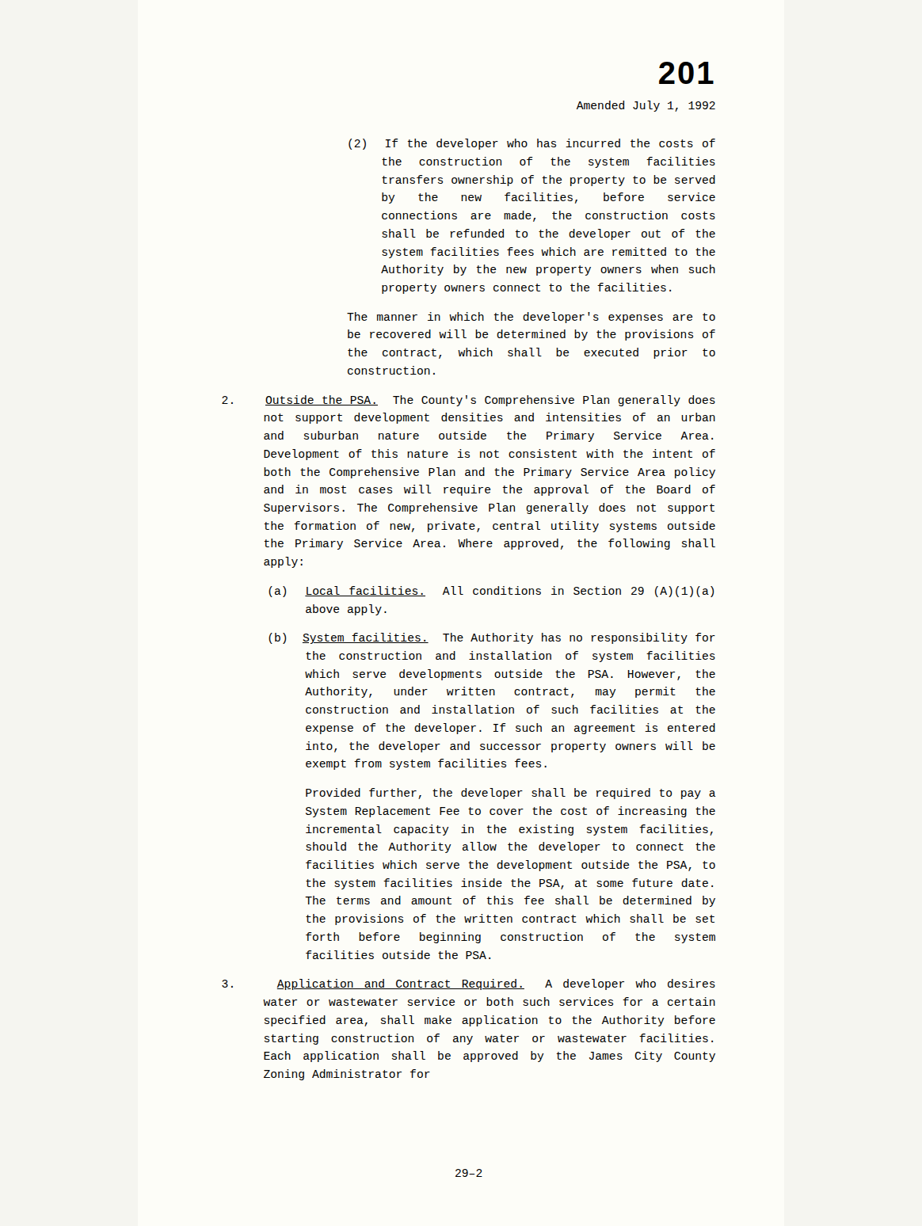201
Amended July 1, 1992
(2) If the developer who has incurred the costs of the construction of the system facilities transfers ownership of the property to be served by the new facilities, before service connections are made, the construction costs shall be refunded to the developer out of the system facilities fees which are remitted to the Authority by the new property owners when such property owners connect to the facilities.
The manner in which the developer's expenses are to be recovered will be determined by the provisions of the contract, which shall be executed prior to construction.
2. Outside the PSA. The County's Comprehensive Plan generally does not support development densities and intensities of an urban and suburban nature outside the Primary Service Area. Development of this nature is not consistent with the intent of both the Comprehensive Plan and the Primary Service Area policy and in most cases will require the approval of the Board of Supervisors. The Comprehensive Plan generally does not support the formation of new, private, central utility systems outside the Primary Service Area. Where approved, the following shall apply:
(a) Local facilities. All conditions in Section 29 (A)(1)(a) above apply.
(b) System facilities. The Authority has no responsibility for the construction and installation of system facilities which serve developments outside the PSA. However, the Authority, under written contract, may permit the construction and installation of such facilities at the expense of the developer. If such an agreement is entered into, the developer and successor property owners will be exempt from system facilities fees.
Provided further, the developer shall be required to pay a System Replacement Fee to cover the cost of increasing the incremental capacity in the existing system facilities, should the Authority allow the developer to connect the facilities which serve the development outside the PSA, to the system facilities inside the PSA, at some future date. The terms and amount of this fee shall be determined by the provisions of the written contract which shall be set forth before beginning construction of the system facilities outside the PSA.
3. Application and Contract Required. A developer who desires water or wastewater service or both such services for a certain specified area, shall make application to the Authority before starting construction of any water or wastewater facilities. Each application shall be approved by the James City County Zoning Administrator for
29–2